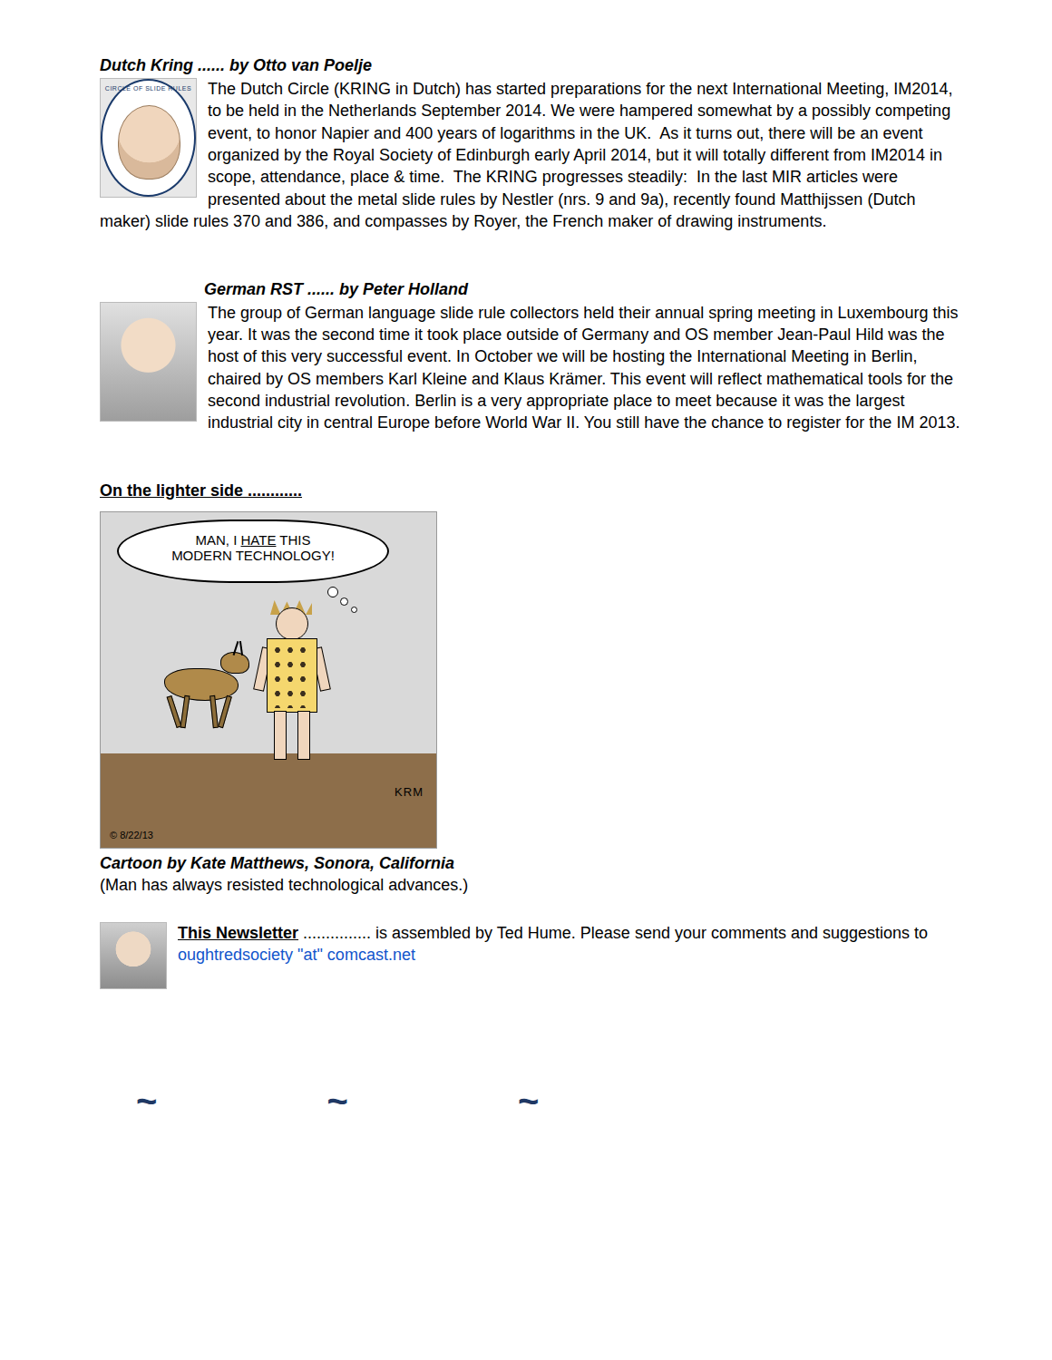Dutch Kring ...... by Otto van Poelje
The Dutch Circle (KRING in Dutch) has started preparations for the next International Meeting, IM2014, to be held in the Netherlands September 2014. We were hampered somewhat by a possibly competing event, to honor Napier and 400 years of logarithms in the UK. As it turns out, there will be an event organized by the Royal Society of Edinburgh early April 2014, but it will totally different from IM2014 in scope, attendance, place & time. The KRING progresses steadily: In the last MIR articles were presented about the metal slide rules by Nestler (nrs. 9 and 9a), recently found Matthijssen (Dutch maker) slide rules 370 and 386, and compasses by Royer, the French maker of drawing instruments.
German RST ...... by Peter Holland
The group of German language slide rule collectors held their annual spring meeting in Luxembourg this year. It was the second time it took place outside of Germany and OS member Jean-Paul Hild was the host of this very successful event. In October we will be hosting the International Meeting in Berlin, chaired by OS members Karl Kleine and Klaus Krämer. This event will reflect mathematical tools for the second industrial revolution. Berlin is a very appropriate place to meet because it was the largest industrial city in central Europe before World War II. You still have the chance to register for the IM 2013.
On the lighter side ............
MAN, I HATE THIS
MODERN TECHNOLOGY!
KRM
© 8/22/13
Cartoon by Kate Matthews, Sonora, California
(Man has always resisted technological advances.)
This Newsletter ............... is assembled by Ted Hume. Please send your comments and suggestions to
oughtredsociety "at" comcast.net
~ ~ ~